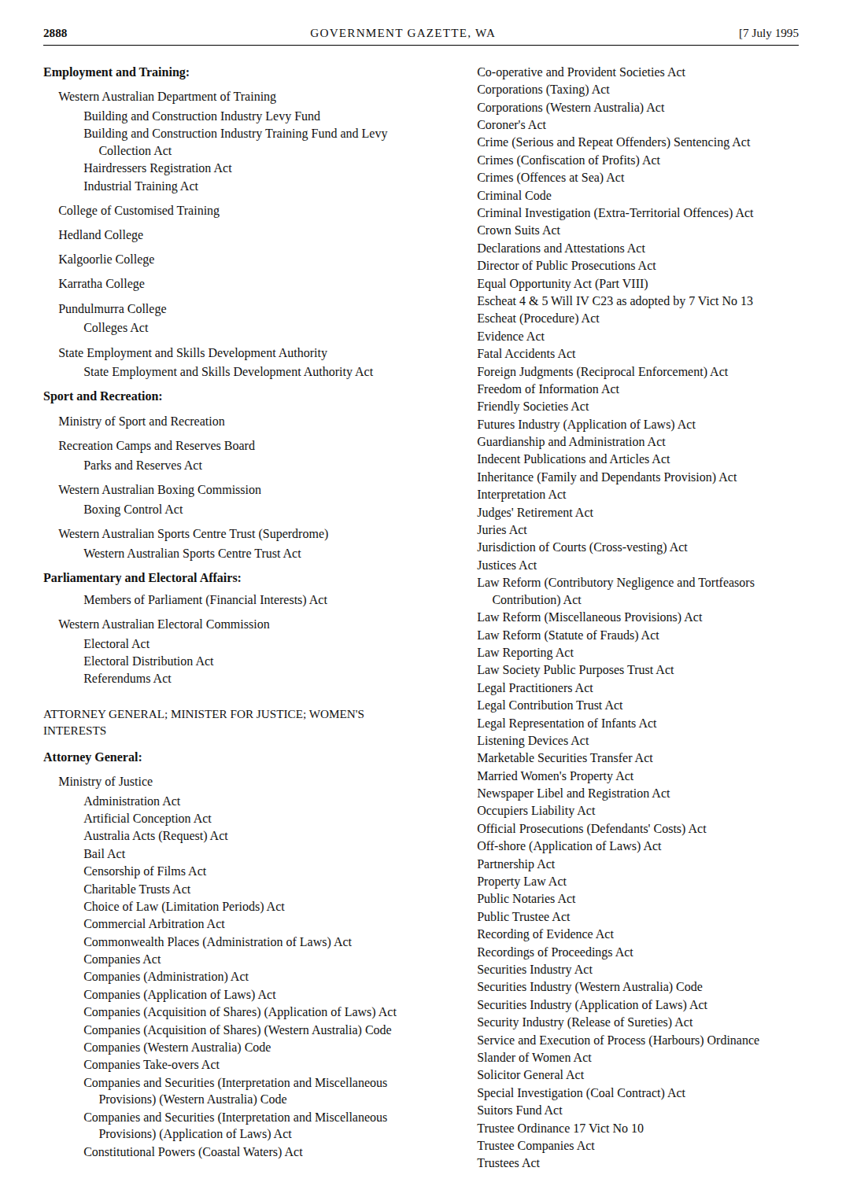2888 Government Gazette, WA [7 July 1995
Employment and Training:
Western Australian Department of Training
Building and Construction Industry Levy Fund
Building and Construction Industry Training Fund and Levy Collection Act
Hairdressers Registration Act
Industrial Training Act
College of Customised Training
Hedland College
Kalgoorlie College
Karratha College
Pundulmurra College
Colleges Act
State Employment and Skills Development Authority
State Employment and Skills Development Authority Act
Sport and Recreation:
Ministry of Sport and Recreation
Recreation Camps and Reserves Board
Parks and Reserves Act
Western Australian Boxing Commission
Boxing Control Act
Western Australian Sports Centre Trust (Superdrome)
Western Australian Sports Centre Trust Act
Parliamentary and Electoral Affairs:
Members of Parliament (Financial Interests) Act
Western Australian Electoral Commission
Electoral Act
Electoral Distribution Act
Referendums Act
Attorney General; Minister for Justice; Women's Interests
Attorney General:
Ministry of Justice
Administration Act
Artificial Conception Act
Australia Acts (Request) Act
Bail Act
Censorship of Films Act
Charitable Trusts Act
Choice of Law (Limitation Periods) Act
Commercial Arbitration Act
Commonwealth Places (Administration of Laws) Act
Companies Act
Companies (Administration) Act
Companies (Application of Laws) Act
Companies (Acquisition of Shares) (Application of Laws) Act
Companies (Acquisition of Shares) (Western Australia) Code
Companies (Western Australia) Code
Companies Take-overs Act
Companies and Securities (Interpretation and Miscellaneous Provisions) (Western Australia) Code
Companies and Securities (Interpretation and Miscellaneous Provisions) (Application of Laws) Act
Constitutional Powers (Coastal Waters) Act
Co-operative and Provident Societies Act
Corporations (Taxing) Act
Corporations (Western Australia) Act
Coroner's Act
Crime (Serious and Repeat Offenders) Sentencing Act
Crimes (Confiscation of Profits) Act
Crimes (Offences at Sea) Act
Criminal Code
Criminal Investigation (Extra-Territorial Offences) Act
Crown Suits Act
Declarations and Attestations Act
Director of Public Prosecutions Act
Equal Opportunity Act (Part VIII)
Escheat 4 & 5 Will IV C23 as adopted by 7 Vict No 13
Escheat (Procedure) Act
Evidence Act
Fatal Accidents Act
Foreign Judgments (Reciprocal Enforcement) Act
Freedom of Information Act
Friendly Societies Act
Futures Industry (Application of Laws) Act
Guardianship and Administration Act
Indecent Publications and Articles Act
Inheritance (Family and Dependants Provision) Act
Interpretation Act
Judges' Retirement Act
Juries Act
Jurisdiction of Courts (Cross-vesting) Act
Justices Act
Law Reform (Contributory Negligence and Tortfeasors Contribution) Act
Law Reform (Miscellaneous Provisions) Act
Law Reform (Statute of Frauds) Act
Law Reporting Act
Law Society Public Purposes Trust Act
Legal Practitioners Act
Legal Contribution Trust Act
Legal Representation of Infants Act
Listening Devices Act
Marketable Securities Transfer Act
Married Women's Property Act
Newspaper Libel and Registration Act
Occupiers Liability Act
Official Prosecutions (Defendants' Costs) Act
Off-shore (Application of Laws) Act
Partnership Act
Property Law Act
Public Notaries Act
Public Trustee Act
Recording of Evidence Act
Recordings of Proceedings Act
Securities Industry Act
Securities Industry (Western Australia) Code
Securities Industry (Application of Laws) Act
Security Industry (Release of Sureties) Act
Service and Execution of Process (Harbours) Ordinance
Slander of Women Act
Solicitor General Act
Special Investigation (Coal Contract) Act
Suitors Fund Act
Trustee Ordinance 17 Vict No 10
Trustee Companies Act
Trustees Act